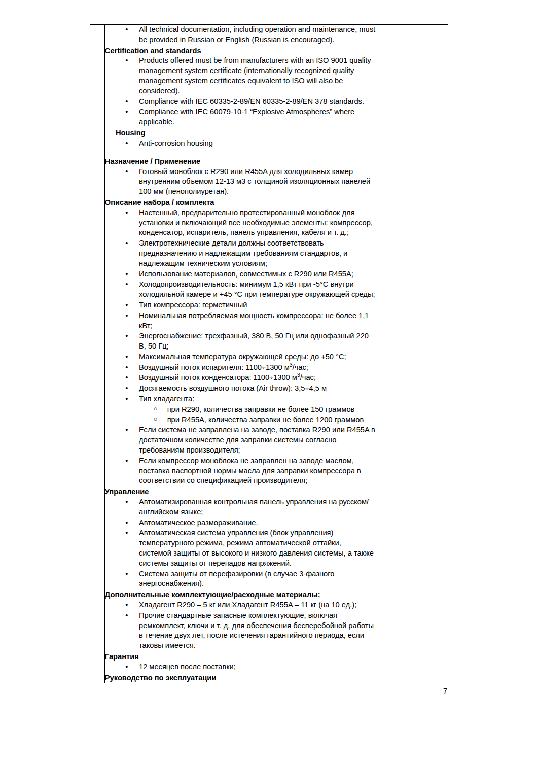| | All technical documentation, including operation and maintenance, must be provided in Russian or English (Russian is encouraged). Certification and standards Products offered must be from manufacturers with an ISO 9001 quality management system certificate (internationally recognized quality management system certificates equivalent to ISO will also be considered). Compliance with IEC 60335-2-89/EN 60335-2-89/EN 378 standards. Compliance with IEC 60079-10-1 “Explosive Atmospheres” where applicable. Housing Anti-corrosion housing Назначение / Применение Готовый моноблок с R290 или R455A для холодильных камер внутренним объемом 12-13 м3 с толщиной изоляционных панелей 100 мм (пенополиуретан). Описание набора / комплекта Настенный, предварительно протестированный моноблок для установки и включающий все необходимые элементы: компрессор, конденсатор, испаритель, панель управления, кабеля и т. д.; Электротехнические детали должны соответствовать предназначению и надлежащим требованиям стандартов, и надлежащим техническим условиям; Использование материалов, совместимых с R290 или R455A; Холодопроизводительность: минимум 1,5 кВт при -5°С внутри холодильной камере и +45 °С при температуре окружающей среды; Тип компрессора: герметичный Номинальная потребляемая мощность компрессора: не более 1,1 кВт; Энергоснабжение: трехфазный, 380 В, 50 Гц или однофазный 220 В, 50 Гц; Максимальная температура окружающей среды: до +50 °С; Воздушный поток испарителя: 1100÷1300 м 3 /час; Воздушный поток конденсатора: 1100÷1300 м 3 /час; Досягаемость воздушного потока (Air throw): 3,5÷4,5 м Тип хладагента: при R290, количества заправки не более 150 граммов при R455A, количества заправки не более 1200 граммов Если система не заправлена на заводе, поставка R290 или R455A в достаточном количестве для заправки системы согласно требованиям производителя; Если компрессор моноблока не заправлен на заводе маслом, поставка паспортной нормы масла для заправки компрессора в соответствии со спецификацией производителя; Управление Автоматизированная контрольная панель управления на русском/английском языке; Автоматическое размораживание. Автоматическая система управления (блок управления) температурного режима, режима автоматической оттайки, системой защиты от высокого и низкого давления системы, а также системы защиты от перепадов напряжений. Система защиты от перефазировки (в случае 3-фазного энергоснабжения). Дополнительные комплектующие/расходные материалы: Хладагент R290 – 5 кг или Хладагент R455A – 11 кг (на 10 ед.); Прочие стандартные запасные комплектующие, включая ремкомплект, ключи и т. д. для обеспечения бесперебойной работы в течение двух лет, после истечения гарантийного периода, если таковы имеется. Гарантия 12 месяцев после поставки; Руководство по эксплуатации | | |
7